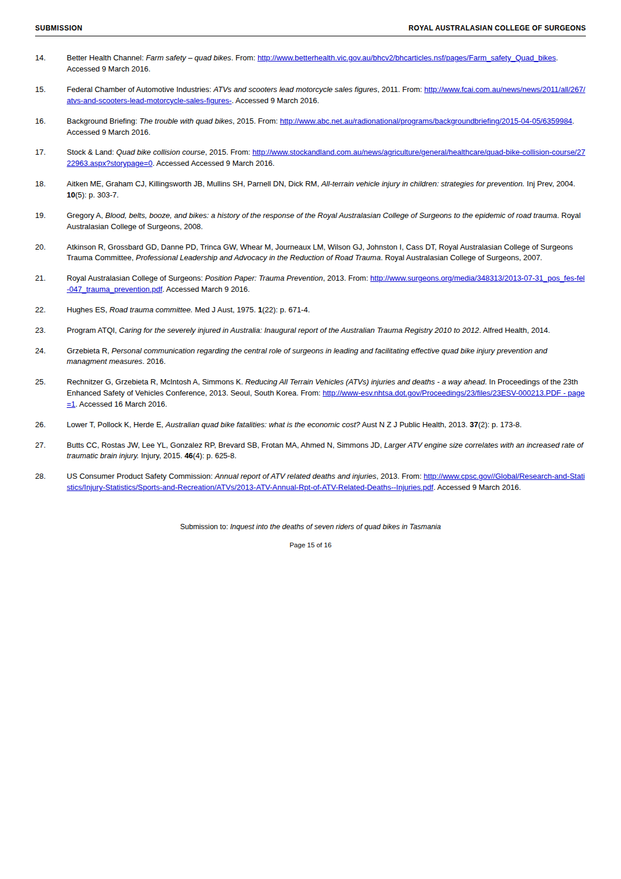SUBMISSION
ROYAL AUSTRALASIAN COLLEGE OF SURGEONS
14. Better Health Channel: Farm safety – quad bikes. From: http://www.betterhealth.vic.gov.au/bhcv2/bhcarticles.nsf/pages/Farm_safety_Quad_bikes. Accessed 9 March 2016.
15. Federal Chamber of Automotive Industries: ATVs and scooters lead motorcycle sales figures, 2011. From: http://www.fcai.com.au/news/news/2011/all/267/atvs-and-scooters-lead-motorcycle-sales-figures-. Accessed 9 March 2016.
16. Background Briefing: The trouble with quad bikes, 2015. From: http://www.abc.net.au/radionational/programs/backgroundbriefing/2015-04-05/6359984. Accessed 9 March 2016.
17. Stock & Land: Quad bike collision course, 2015. From: http://www.stockandland.com.au/news/agriculture/general/healthcare/quad-bike-collision-course/2722963.aspx?storypage=0. Accessed Accessed 9 March 2016.
18. Aitken ME, Graham CJ, Killingsworth JB, Mullins SH, Parnell DN, Dick RM, All-terrain vehicle injury in children: strategies for prevention. Inj Prev, 2004. 10(5): p. 303-7.
19. Gregory A, Blood, belts, booze, and bikes: a history of the response of the Royal Australasian College of Surgeons to the epidemic of road trauma. Royal Australasian College of Surgeons, 2008.
20. Atkinson R, Grossbard GD, Danne PD, Trinca GW, Whear M, Journeaux LM, Wilson GJ, Johnston I, Cass DT, Royal Australasian College of Surgeons Trauma Committee, Professional Leadership and Advocacy in the Reduction of Road Trauma. Royal Australasian College of Surgeons, 2007.
21. Royal Australasian College of Surgeons: Position Paper: Trauma Prevention, 2013. From: http://www.surgeons.org/media/348313/2013-07-31_pos_fes-fel-047_trauma_prevention.pdf. Accessed March 9 2016.
22. Hughes ES, Road trauma committee. Med J Aust, 1975. 1(22): p. 671-4.
23. Program ATQI, Caring for the severely injured in Australia: Inaugural report of the Australian Trauma Registry 2010 to 2012. Alfred Health, 2014.
24. Grzebieta R, Personal communication regarding the central role of surgeons in leading and facilitating effective quad bike injury prevention and managment measures. 2016.
25. Rechnitzer G, Grzebieta R, McIntosh A, Simmons K. Reducing All Terrain Vehicles (ATVs) injuries and deaths - a way ahead. In Proceedings of the 23th Enhanced Safety of Vehicles Conference, 2013. Seoul, South Korea. From: http://www-esv.nhtsa.dot.gov/Proceedings/23/files/23ESV-000213.PDF - page=1. Accessed 16 March 2016.
26. Lower T, Pollock K, Herde E, Australian quad bike fatalities: what is the economic cost? Aust N Z J Public Health, 2013. 37(2): p. 173-8.
27. Butts CC, Rostas JW, Lee YL, Gonzalez RP, Brevard SB, Frotan MA, Ahmed N, Simmons JD, Larger ATV engine size correlates with an increased rate of traumatic brain injury. Injury, 2015. 46(4): p. 625-8.
28. US Consumer Product Safety Commission: Annual report of ATV related deaths and injuries, 2013. From: http://www.cpsc.gov//Global/Research-and-Statistics/Injury-Statistics/Sports-and-Recreation/ATVs/2013-ATV-Annual-Rpt-of-ATV-Related-Deaths--Injuries.pdf. Accessed 9 March 2016.
Submission to: Inquest into the deaths of seven riders of quad bikes in Tasmania
Page 15 of 16